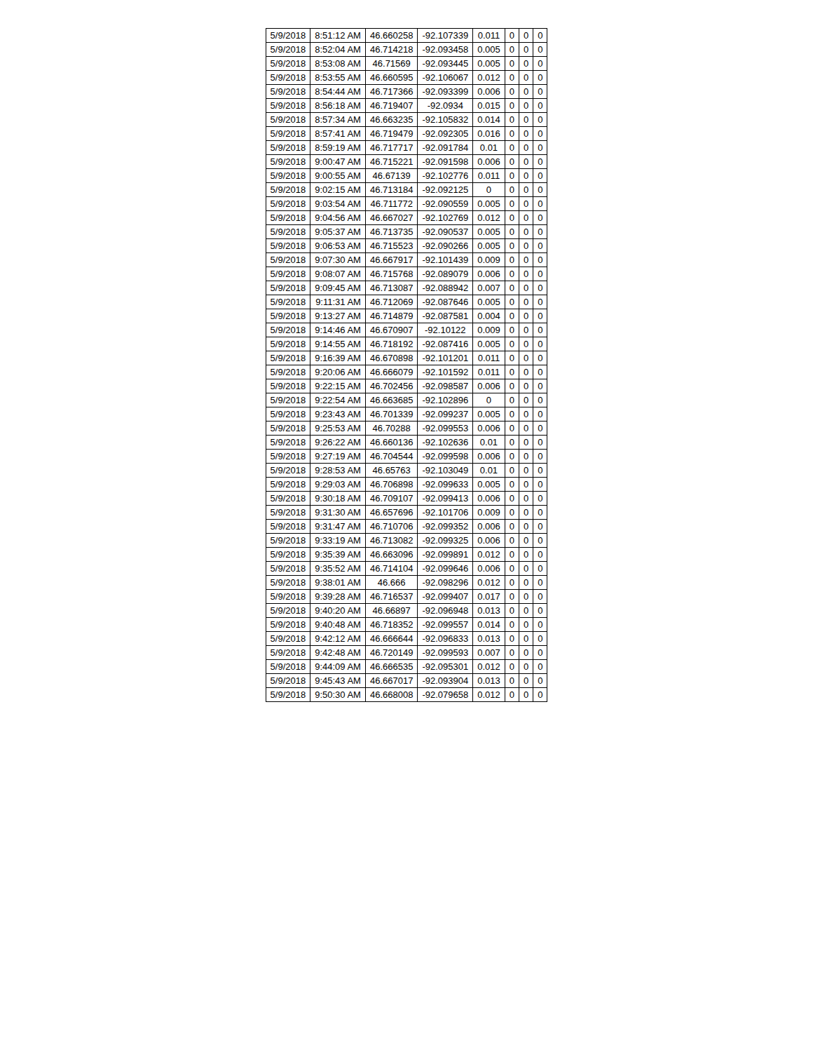| 5/9/2018 | 8:51:12 AM | 46.660258 | -92.107339 | 0.011 | 0 | 0 | 0 |
| 5/9/2018 | 8:52:04 AM | 46.714218 | -92.093458 | 0.005 | 0 | 0 | 0 |
| 5/9/2018 | 8:53:08 AM | 46.71569 | -92.093445 | 0.005 | 0 | 0 | 0 |
| 5/9/2018 | 8:53:55 AM | 46.660595 | -92.106067 | 0.012 | 0 | 0 | 0 |
| 5/9/2018 | 8:54:44 AM | 46.717366 | -92.093399 | 0.006 | 0 | 0 | 0 |
| 5/9/2018 | 8:56:18 AM | 46.719407 | -92.0934 | 0.015 | 0 | 0 | 0 |
| 5/9/2018 | 8:57:34 AM | 46.663235 | -92.105832 | 0.014 | 0 | 0 | 0 |
| 5/9/2018 | 8:57:41 AM | 46.719479 | -92.092305 | 0.016 | 0 | 0 | 0 |
| 5/9/2018 | 8:59:19 AM | 46.717717 | -92.091784 | 0.01 | 0 | 0 | 0 |
| 5/9/2018 | 9:00:47 AM | 46.715221 | -92.091598 | 0.006 | 0 | 0 | 0 |
| 5/9/2018 | 9:00:55 AM | 46.67139 | -92.102776 | 0.011 | 0 | 0 | 0 |
| 5/9/2018 | 9:02:15 AM | 46.713184 | -92.092125 | 0 | 0 | 0 | 0 |
| 5/9/2018 | 9:03:54 AM | 46.711772 | -92.090559 | 0.005 | 0 | 0 | 0 |
| 5/9/2018 | 9:04:56 AM | 46.667027 | -92.102769 | 0.012 | 0 | 0 | 0 |
| 5/9/2018 | 9:05:37 AM | 46.713735 | -92.090537 | 0.005 | 0 | 0 | 0 |
| 5/9/2018 | 9:06:53 AM | 46.715523 | -92.090266 | 0.005 | 0 | 0 | 0 |
| 5/9/2018 | 9:07:30 AM | 46.667917 | -92.101439 | 0.009 | 0 | 0 | 0 |
| 5/9/2018 | 9:08:07 AM | 46.715768 | -92.089079 | 0.006 | 0 | 0 | 0 |
| 5/9/2018 | 9:09:45 AM | 46.713087 | -92.088942 | 0.007 | 0 | 0 | 0 |
| 5/9/2018 | 9:11:31 AM | 46.712069 | -92.087646 | 0.005 | 0 | 0 | 0 |
| 5/9/2018 | 9:13:27 AM | 46.714879 | -92.087581 | 0.004 | 0 | 0 | 0 |
| 5/9/2018 | 9:14:46 AM | 46.670907 | -92.10122 | 0.009 | 0 | 0 | 0 |
| 5/9/2018 | 9:14:55 AM | 46.718192 | -92.087416 | 0.005 | 0 | 0 | 0 |
| 5/9/2018 | 9:16:39 AM | 46.670898 | -92.101201 | 0.011 | 0 | 0 | 0 |
| 5/9/2018 | 9:20:06 AM | 46.666079 | -92.101592 | 0.011 | 0 | 0 | 0 |
| 5/9/2018 | 9:22:15 AM | 46.702456 | -92.098587 | 0.006 | 0 | 0 | 0 |
| 5/9/2018 | 9:22:54 AM | 46.663685 | -92.102896 | 0 | 0 | 0 | 0 |
| 5/9/2018 | 9:23:43 AM | 46.701339 | -92.099237 | 0.005 | 0 | 0 | 0 |
| 5/9/2018 | 9:25:53 AM | 46.70288 | -92.099553 | 0.006 | 0 | 0 | 0 |
| 5/9/2018 | 9:26:22 AM | 46.660136 | -92.102636 | 0.01 | 0 | 0 | 0 |
| 5/9/2018 | 9:27:19 AM | 46.704544 | -92.099598 | 0.006 | 0 | 0 | 0 |
| 5/9/2018 | 9:28:53 AM | 46.65763 | -92.103049 | 0.01 | 0 | 0 | 0 |
| 5/9/2018 | 9:29:03 AM | 46.706898 | -92.099633 | 0.005 | 0 | 0 | 0 |
| 5/9/2018 | 9:30:18 AM | 46.709107 | -92.099413 | 0.006 | 0 | 0 | 0 |
| 5/9/2018 | 9:31:30 AM | 46.657696 | -92.101706 | 0.009 | 0 | 0 | 0 |
| 5/9/2018 | 9:31:47 AM | 46.710706 | -92.099352 | 0.006 | 0 | 0 | 0 |
| 5/9/2018 | 9:33:19 AM | 46.713082 | -92.099325 | 0.006 | 0 | 0 | 0 |
| 5/9/2018 | 9:35:39 AM | 46.663096 | -92.099891 | 0.012 | 0 | 0 | 0 |
| 5/9/2018 | 9:35:52 AM | 46.714104 | -92.099646 | 0.006 | 0 | 0 | 0 |
| 5/9/2018 | 9:38:01 AM | 46.666 | -92.098296 | 0.012 | 0 | 0 | 0 |
| 5/9/2018 | 9:39:28 AM | 46.716537 | -92.099407 | 0.017 | 0 | 0 | 0 |
| 5/9/2018 | 9:40:20 AM | 46.66897 | -92.096948 | 0.013 | 0 | 0 | 0 |
| 5/9/2018 | 9:40:48 AM | 46.718352 | -92.099557 | 0.014 | 0 | 0 | 0 |
| 5/9/2018 | 9:42:12 AM | 46.666644 | -92.096833 | 0.013 | 0 | 0 | 0 |
| 5/9/2018 | 9:42:48 AM | 46.720149 | -92.099593 | 0.007 | 0 | 0 | 0 |
| 5/9/2018 | 9:44:09 AM | 46.666535 | -92.095301 | 0.012 | 0 | 0 | 0 |
| 5/9/2018 | 9:45:43 AM | 46.667017 | -92.093904 | 0.013 | 0 | 0 | 0 |
| 5/9/2018 | 9:50:30 AM | 46.668008 | -92.079658 | 0.012 | 0 | 0 | 0 |